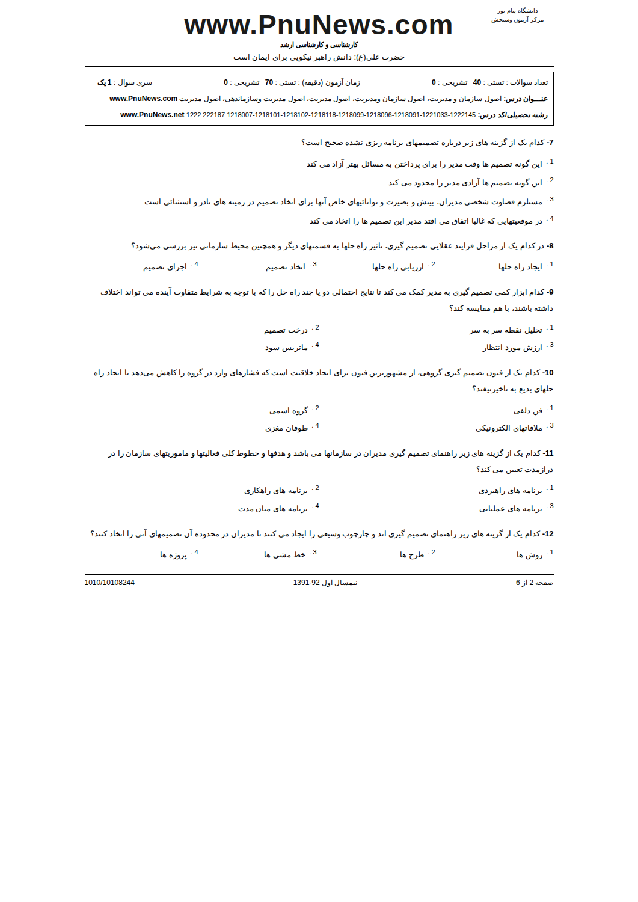دانشگاه پیام نور
مرکز آزمون وسنجش
www.PnuNews.com
کارشناسی و کارشناسی ارشد
حضرت علی(ع): دانش راهبر نیکویی برای ایمان است
تعداد سوالات : تستی : 40 تشریحی : 0 زمان آزمون (دقیقه) : تستی : 70 تشریحی : 0 سری سوال : 1 یک
عنـــوان درس: اصول سازمان و مدیریت، اصول سازمان ومدیریت، اصول مدیریت، اصول مدیریت وسازماندهی، اصول مدیریت www.PnuNews.com
رشته تحصیلی/کد درس: 1222145-1221033-1218091-1218096-1218099-1218118-1218102-1218101-1218007 222187 1222 www.PnuNews.net
7- کدام یک از گزینه های زیر درباره تصمیمهای برنامه ریزی نشده صحیح است؟
1 . این گونه تصمیم ها وقت مدیر را برای پرداختن به مسائل بهتر آزاد می کند
2 . این گونه تصمیم ها آزادی مدیر را محدود می کند
3 . مستلزم قضاوت شخصی مدیران، بینش و بصیرت و توانائیهای خاص آنها برای اتخاذ تصمیم در زمینه های نادر و استثنائی است
4 . در موقعیتهایی که غالبا اتفاق می افتد مدیر این تصمیم ها را اتخاذ می کند
8- در کدام یک از مراحل فرایند عقلایی تصمیم گیری، تاثیر راه حلها به قسمتهای دیگر و همچنین محیط سازمانی نیز بررسی می‌شود؟
1 . ایجاد راه حلها
2 . ارزیابی راه حلها
3 . اتخاذ تصمیم
4 . اجرای تصمیم
9- کدام ابزار کمی تصمیم گیری به مدیر کمک می کند تا نتایج احتمالی دو یا چند راه حل را که با توجه به شرایط متفاوت آینده می تواند اختلاف داشته باشند، با هم مقایسه کند؟
1 . تحلیل نقطه سر به سر
2 . درخت تصمیم
3 . ارزش مورد انتظار
4 . ماتریس سود
10- کدام یک از فنون تصمیم گیری گروهی، از مشهورترین فنون برای ایجاد خلاقیت است که فشارهای وارد در گروه را کاهش می‌دهد تا ایجاد راه حلهای بدیع به تاخیرنیفتد؟
1 . فن دلفی
2 . گروه اسمی
3 . ملاقاتهای الکترونیکی
4 . طوفان مغزی
11- کدام یک از گزینه های زیر راهنمای تصمیم گیری مدیران در سازمانها می باشد و هدفها و خطوط کلی فعالیتها و ماموریتهای سازمان را در درازمدت تعیین می کند؟
1 . برنامه های راهبردی
2 . برنامه های راهکاری
3 . برنامه های عملیاتی
4 . برنامه های میان مدت
12- کدام یک از گزینه های زیر راهنمای تصمیم گیری اند و چارچوب وسیعی را ایجاد می کنند تا مدیران در محدوده آن تصمیمهای آتی را اتخاذ کنند؟
1 . روش ها
2 . طرح ها
3 . خط مشی ها
4 . پروژه ها
صفحه 2 از 6
نیمسال اول 92-1391
1010/10108244